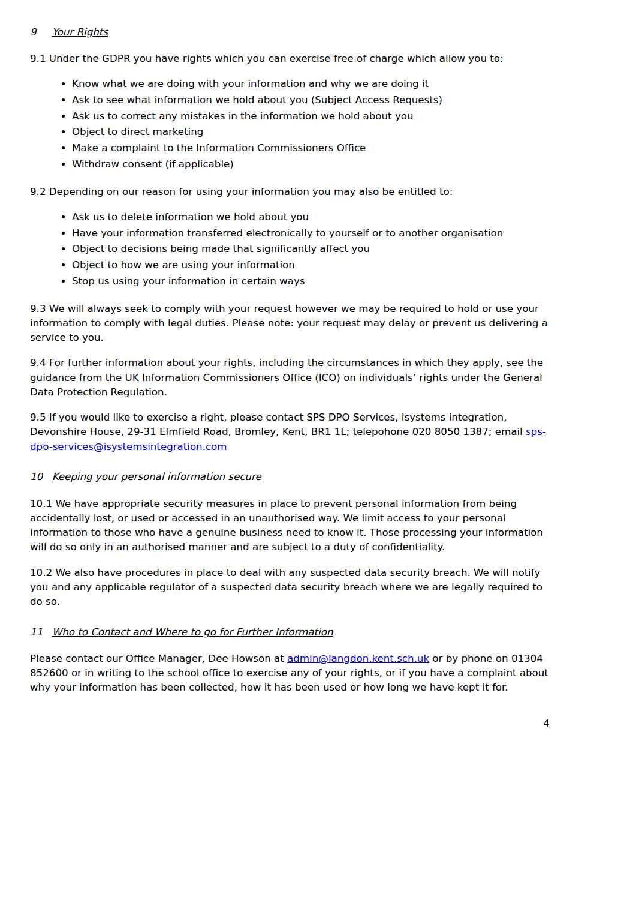9 Your Rights
9.1 Under the GDPR you have rights which you can exercise free of charge which allow you to:
Know what we are doing with your information and why we are doing it
Ask to see what information we hold about you (Subject Access Requests)
Ask us to correct any mistakes in the information we hold about you
Object to direct marketing
Make a complaint to the Information Commissioners Office
Withdraw consent (if applicable)
9.2 Depending on our reason for using your information you may also be entitled to:
Ask us to delete information we hold about you
Have your information transferred electronically to yourself or to another organisation
Object to decisions being made that significantly affect you
Object to how we are using your information
Stop us using your information in certain ways
9.3 We will always seek to comply with your request however we may be required to hold or use your information to comply with legal duties. Please note: your request may delay or prevent us delivering a service to you.
9.4 For further information about your rights, including the circumstances in which they apply, see the guidance from the UK Information Commissioners Office (ICO) on individuals’ rights under the General Data Protection Regulation.
9.5 If you would like to exercise a right, please contact SPS DPO Services, isystems integration, Devonshire House, 29-31 Elmfield Road, Bromley, Kent, BR1 1L; telepohone 020 8050 1387; email sps-dpo-services@isystemsintegration.com
10 Keeping your personal information secure
10.1 We have appropriate security measures in place to prevent personal information from being accidentally lost, or used or accessed in an unauthorised way. We limit access to your personal information to those who have a genuine business need to know it. Those processing your information will do so only in an authorised manner and are subject to a duty of confidentiality.
10.2 We also have procedures in place to deal with any suspected data security breach. We will notify you and any applicable regulator of a suspected data security breach where we are legally required to do so.
11 Who to Contact and Where to go for Further Information
Please contact our Office Manager, Dee Howson at admin@langdon.kent.sch.uk or by phone on 01304 852600 or in writing to the school office to exercise any of your rights, or if you have a complaint about why your information has been collected, how it has been used or how long we have kept it for.
4